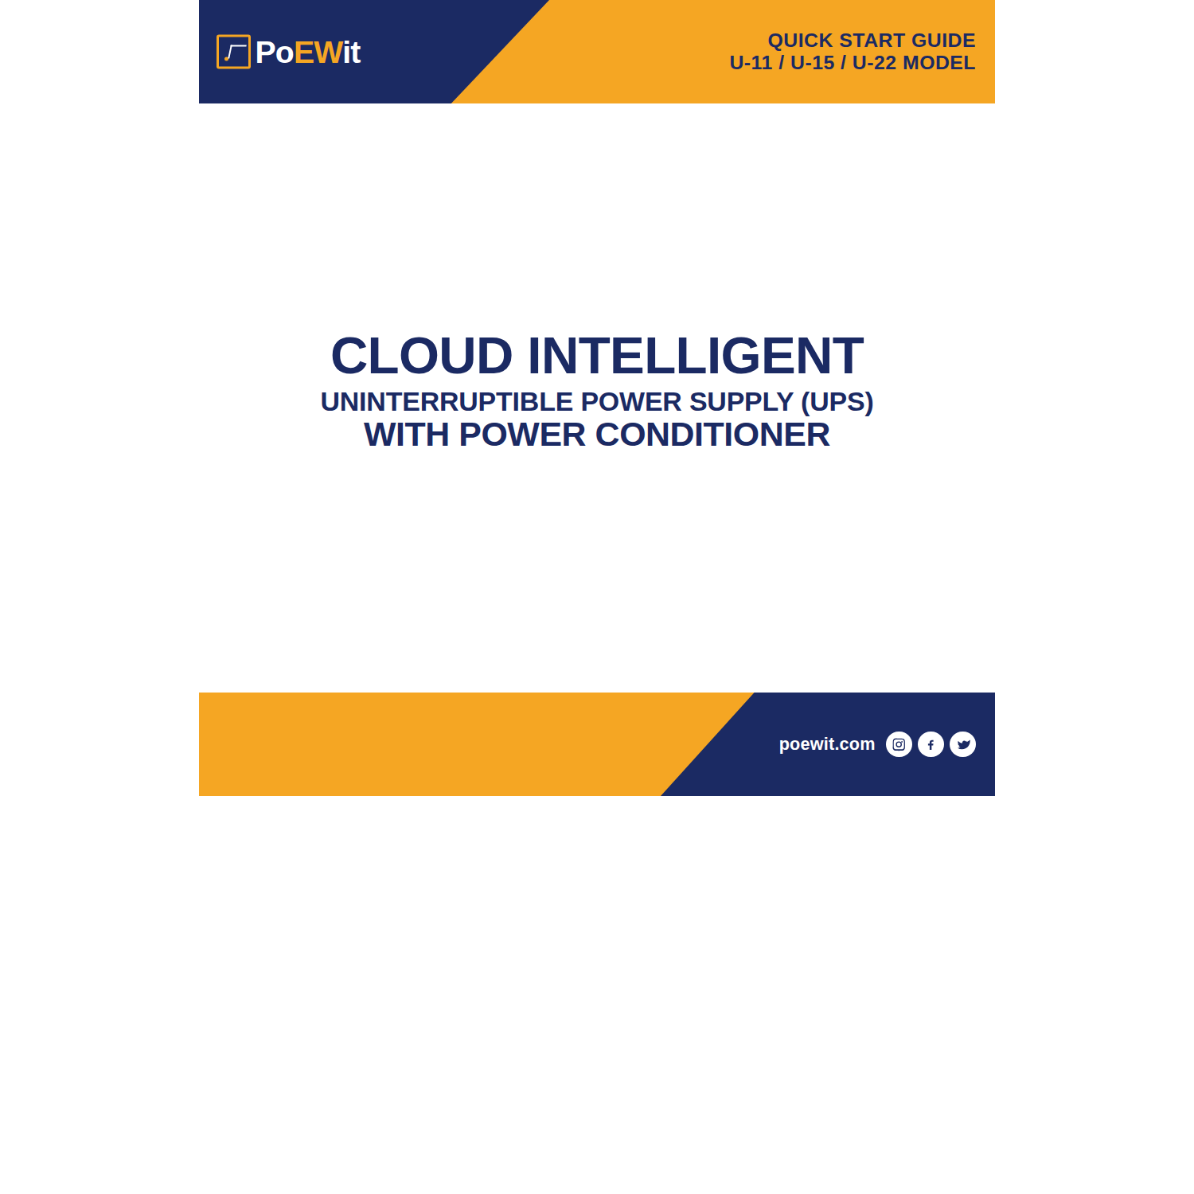PoEWit
QUICK START GUIDE
U-11 / U-15 / U-22 MODEL
Cloud Intelligent Uninterruptible Power Supply (UPS) with Power Conditioner
poewit.com